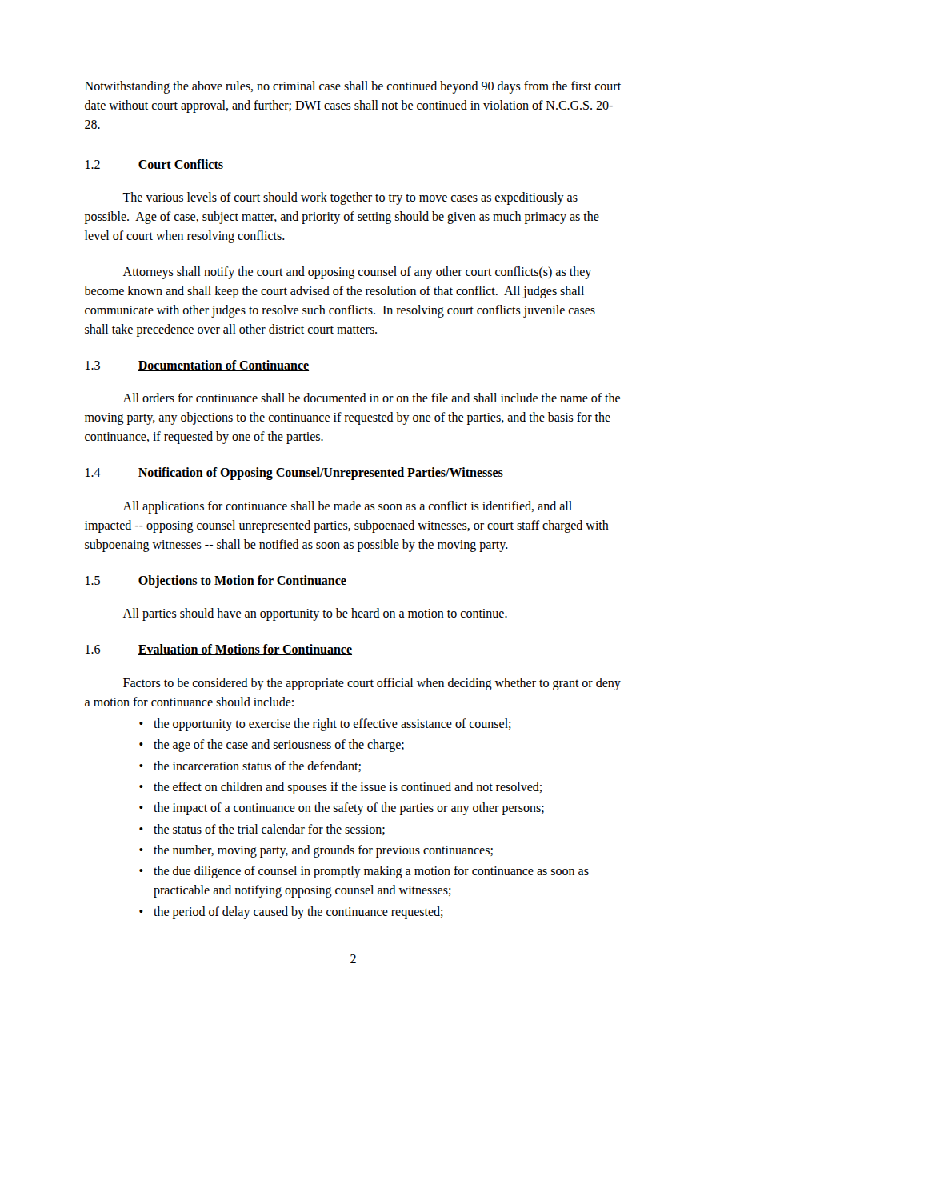Notwithstanding the above rules, no criminal case shall be continued beyond 90 days from the first court date without court approval, and further; DWI cases shall not be continued in violation of N.C.G.S. 20-28.
1.2 Court Conflicts
The various levels of court should work together to try to move cases as expeditiously as possible. Age of case, subject matter, and priority of setting should be given as much primacy as the level of court when resolving conflicts.
Attorneys shall notify the court and opposing counsel of any other court conflicts(s) as they become known and shall keep the court advised of the resolution of that conflict. All judges shall communicate with other judges to resolve such conflicts. In resolving court conflicts juvenile cases shall take precedence over all other district court matters.
1.3 Documentation of Continuance
All orders for continuance shall be documented in or on the file and shall include the name of the moving party, any objections to the continuance if requested by one of the parties, and the basis for the continuance, if requested by one of the parties.
1.4 Notification of Opposing Counsel/Unrepresented Parties/Witnesses
All applications for continuance shall be made as soon as a conflict is identified, and all impacted -- opposing counsel unrepresented parties, subpoenaed witnesses, or court staff charged with subpoenaing witnesses -- shall be notified as soon as possible by the moving party.
1.5 Objections to Motion for Continuance
All parties should have an opportunity to be heard on a motion to continue.
1.6 Evaluation of Motions for Continuance
Factors to be considered by the appropriate court official when deciding whether to grant or deny a motion for continuance should include:
the opportunity to exercise the right to effective assistance of counsel;
the age of the case and seriousness of the charge;
the incarceration status of the defendant;
the effect on children and spouses if the issue is continued and not resolved;
the impact of a continuance on the safety of the parties or any other persons;
the status of the trial calendar for the session;
the number, moving party, and grounds for previous continuances;
the due diligence of counsel in promptly making a motion for continuance as soon as practicable and notifying opposing counsel and witnesses;
the period of delay caused by the continuance requested;
2